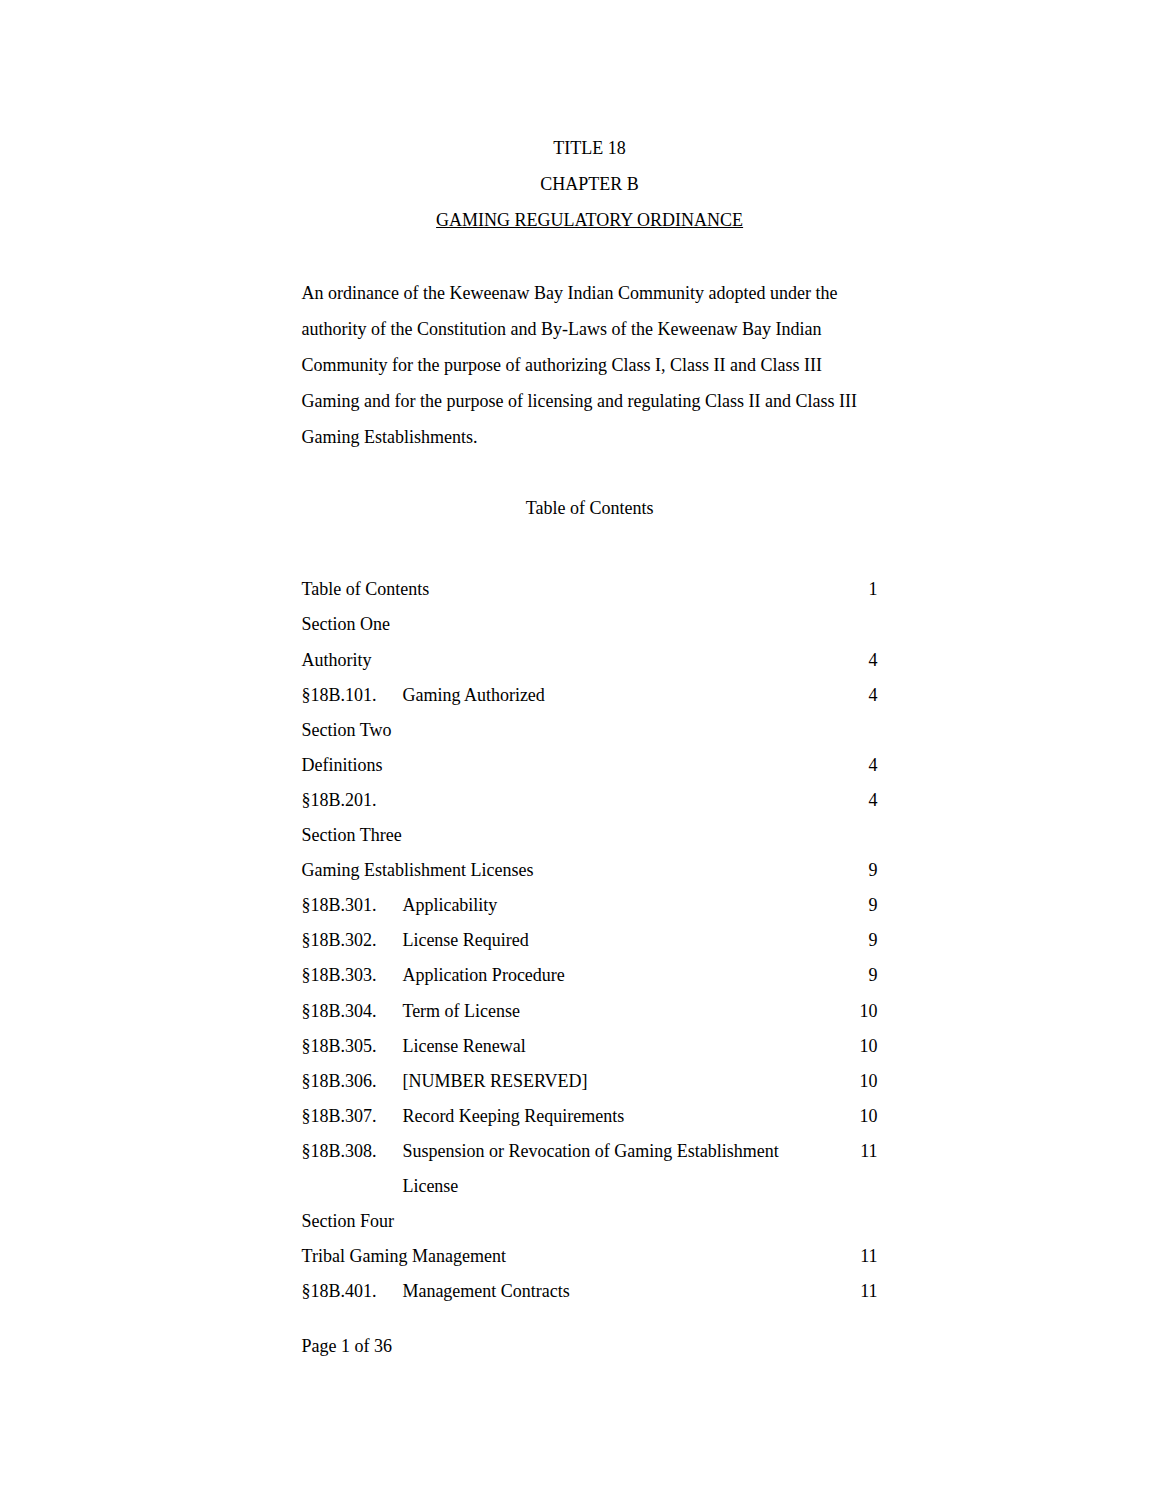TITLE 18 CHAPTER B GAMING REGULATORY ORDINANCE
An ordinance of the Keweenaw Bay Indian Community adopted under the authority of the Constitution and By-Laws of the Keweenaw Bay Indian Community for the purpose of authorizing Class I, Class II and Class III Gaming and for the purpose of licensing and regulating Class II and Class III Gaming Establishments.
Table of Contents
| Table of Contents | 1 |
| Section One Authority | 4 |
| §18B.101. | Gaming Authorized | 4 |
| Section Two Definitions | 4 |
| §18B.201. | | 4 |
| Section Three Gaming Establishment Licenses | 9 |
| §18B.301. | Applicability | 9 |
| §18B.302. | License Required | 9 |
| §18B.303. | Application Procedure | 9 |
| §18B.304. | Term of License | 10 |
| §18B.305. | License Renewal | 10 |
| §18B.306. | [NUMBER RESERVED] | 10 |
| §18B.307. | Record Keeping Requirements | 10 |
| §18B.308. | Suspension or Revocation of Gaming Establishment License | 11 |
| Section Four Tribal Gaming Management | 11 |
| §18B.401. | Management Contracts | 11 |
Page 1 of 36